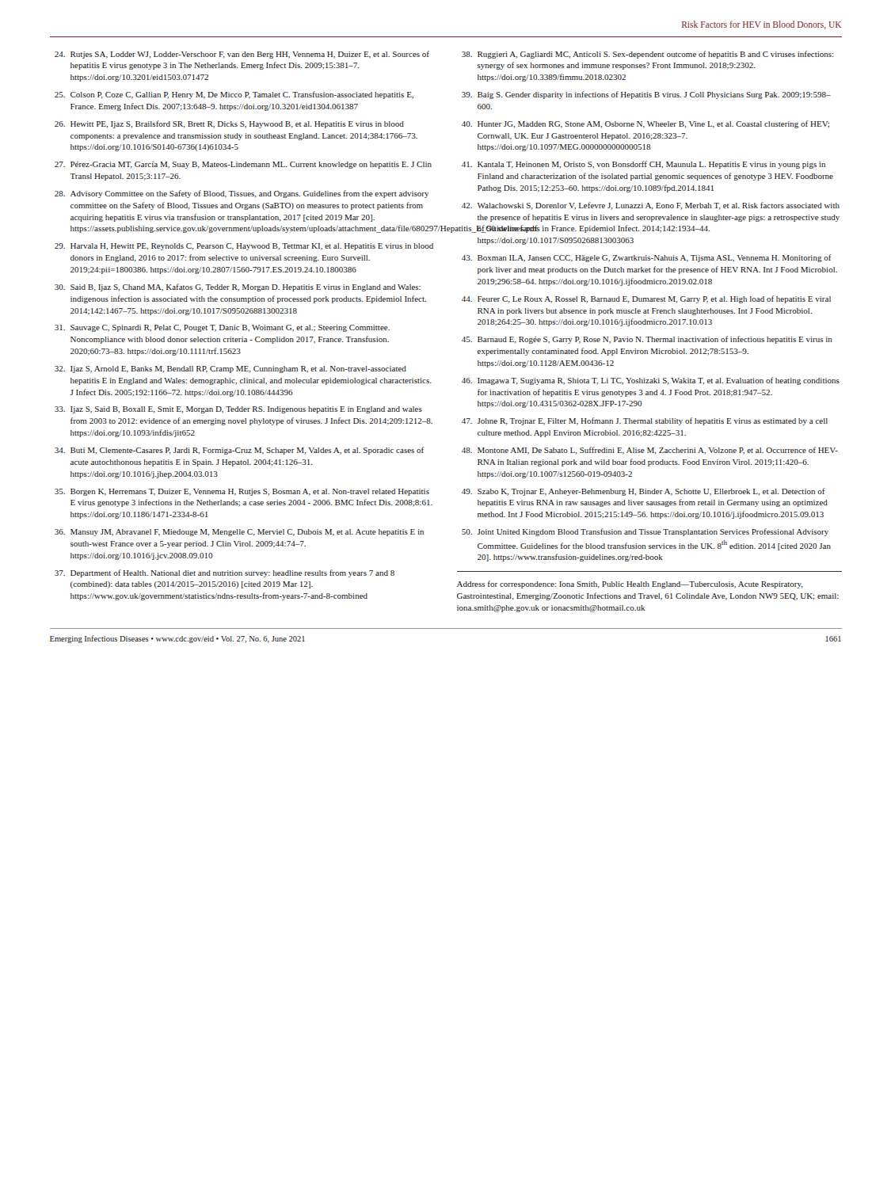Risk Factors for HEV in Blood Donors, UK
24. Rutjes SA, Lodder WJ, Lodder-Verschoor F, van den Berg HH, Vennema H, Duizer E, et al. Sources of hepatitis E virus genotype 3 in The Netherlands. Emerg Infect Dis. 2009;15:381–7. https://doi.org/10.3201/eid1503.071472
25. Colson P, Coze C, Gallian P, Henry M, De Micco P, Tamalet C. Transfusion-associated hepatitis E, France. Emerg Infect Dis. 2007;13:648–9. https://doi.org/10.3201/eid1304.061387
26. Hewitt PE, Ijaz S, Brailsford SR, Brett R, Dicks S, Haywood B, et al. Hepatitis E virus in blood components: a prevalence and transmission study in southeast England. Lancet. 2014;384:1766–73. https://doi.org/10.1016/S0140-6736(14)61034-5
27. Pérez-Gracia MT, García M, Suay B, Mateos-Lindemann ML. Current knowledge on hepatitis E. J Clin Transl Hepatol. 2015;3:117–26.
28. Advisory Committee on the Safety of Blood, Tissues, and Organs. Guidelines from the expert advisory committee on the Safety of Blood, Tissues and Organs (SaBTO) on measures to protect patients from acquiring hepatitis E virus via transfusion or transplantation, 2017 [cited 2019 Mar 20]. https://assets.publishing.service.gov.uk/government/uploads/system/uploads/attachment_data/file/680297/Hepatitis_E_Guidelines.pdf
29. Harvala H, Hewitt PE, Reynolds C, Pearson C, Haywood B, Tettmar KI, et al. Hepatitis E virus in blood donors in England, 2016 to 2017: from selective to universal screening. Euro Surveill. 2019;24:pii=1800386. https://doi.org/10.2807/1560-7917.ES.2019.24.10.1800386
30. Said B, Ijaz S, Chand MA, Kafatos G, Tedder R, Morgan D. Hepatitis E virus in England and Wales: indigenous infection is associated with the consumption of processed pork products. Epidemiol Infect. 2014;142:1467–75. https://doi.org/10.1017/S0950268813002318
31. Sauvage C, Spinardi R, Pelat C, Pouget T, Danic B, Woimant G, et al.; Steering Committee. Noncompliance with blood donor selection criteria - Complidon 2017, France. Transfusion. 2020;60:73–83. https://doi.org/10.1111/trf.15623
32. Ijaz S, Arnold E, Banks M, Bendall RP, Cramp ME, Cunningham R, et al. Non-travel-associated hepatitis E in England and Wales: demographic, clinical, and molecular epidemiological characteristics. J Infect Dis. 2005;192:1166–72. https://doi.org/10.1086/444396
33. Ijaz S, Said B, Boxall E, Smit E, Morgan D, Tedder RS. Indigenous hepatitis E in England and wales from 2003 to 2012: evidence of an emerging novel phylotype of viruses. J Infect Dis. 2014;209:1212–8. https://doi.org/10.1093/infdis/jit652
34. Buti M, Clemente-Casares P, Jardi R, Formiga-Cruz M, Schaper M, Valdes A, et al. Sporadic cases of acute autochthonous hepatitis E in Spain. J Hepatol. 2004;41:126–31. https://doi.org/10.1016/j.jhep.2004.03.013
35. Borgen K, Herremans T, Duizer E, Vennema H, Rutjes S, Bosman A, et al. Non-travel related Hepatitis E virus genotype 3 infections in the Netherlands; a case series 2004 - 2006. BMC Infect Dis. 2008;8:61. https://doi.org/10.1186/1471-2334-8-61
36. Mansuy JM, Abravanel F, Miedouge M, Mengelle C, Merviel C, Dubois M, et al. Acute hepatitis E in south-west France over a 5-year period. J Clin Virol. 2009;44:74–7. https://doi.org/10.1016/j.jcv.2008.09.010
37. Department of Health. National diet and nutrition survey: headline results from years 7 and 8 (combined): data tables (2014/2015–2015/2016) [cited 2019 Mar 12]. https://www.gov.uk/government/statistics/ndns-results-from-years-7-and-8-combined
38. Ruggieri A, Gagliardi MC, Anticoli S. Sex-dependent outcome of hepatitis B and C viruses infections: synergy of sex hormones and immune responses? Front Immunol. 2018;9:2302. https://doi.org/10.3389/fimmu.2018.02302
39. Baig S. Gender disparity in infections of Hepatitis B virus. J Coll Physicians Surg Pak. 2009;19:598–600.
40. Hunter JG, Madden RG, Stone AM, Osborne N, Wheeler B, Vine L, et al. Coastal clustering of HEV; Cornwall, UK. Eur J Gastroenterol Hepatol. 2016;28:323–7. https://doi.org/10.1097/MEG.0000000000000518
41. Kantala T, Heinonen M, Oristo S, von Bonsdorff CH, Maunula L. Hepatitis E virus in young pigs in Finland and characterization of the isolated partial genomic sequences of genotype 3 HEV. Foodborne Pathog Dis. 2015;12:253–60. https://doi.org/10.1089/fpd.2014.1841
42. Walachowski S, Dorenlor V, Lefevre J, Lunazzi A, Eono F, Merbah T, et al. Risk factors associated with the presence of hepatitis E virus in livers and seroprevalence in slaughter-age pigs: a retrospective study of 90 swine farms in France. Epidemiol Infect. 2014;142:1934–44. https://doi.org/10.1017/S0950268813003063
43. Boxman ILA, Jansen CCC, Hägele G, Zwartkruis-Nahuis A, Tijsma ASL, Vennema H. Monitoring of pork liver and meat products on the Dutch market for the presence of HEV RNA. Int J Food Microbiol. 2019;296:58–64. https://doi.org/10.1016/j.ijfoodmicro.2019.02.018
44. Feurer C, Le Roux A, Rossel R, Barnaud E, Dumarest M, Garry P, et al. High load of hepatitis E viral RNA in pork livers but absence in pork muscle at French slaughterhouses. Int J Food Microbiol. 2018;264:25–30. https://doi.org/10.1016/j.ijfoodmicro.2017.10.013
45. Barnaud E, Rogée S, Garry P, Rose N, Pavio N. Thermal inactivation of infectious hepatitis E virus in experimentally contaminated food. Appl Environ Microbiol. 2012;78:5153–9. https://doi.org/10.1128/AEM.00436-12
46. Imagawa T, Sugiyama R, Shiota T, Li TC, Yoshizaki S, Wakita T, et al. Evaluation of heating conditions for inactivation of hepatitis E virus genotypes 3 and 4. J Food Prot. 2018;81:947–52. https://doi.org/10.4315/0362-028X.JFP-17-290
47. Johne R, Trojnar E, Filter M, Hofmann J. Thermal stability of hepatitis E virus as estimated by a cell culture method. Appl Environ Microbiol. 2016;82:4225–31.
48. Montone AMI, De Sabato L, Suffredini E, Alise M, Zaccherini A, Volzone P, et al. Occurrence of HEV-RNA in Italian regional pork and wild boar food products. Food Environ Virol. 2019;11:420–6. https://doi.org/10.1007/s12560-019-09403-2
49. Szabo K, Trojnar E, Anheyer-Behmenburg H, Binder A, Schotte U, Ellerbroek L, et al. Detection of hepatitis E virus RNA in raw sausages and liver sausages from retail in Germany using an optimized method. Int J Food Microbiol. 2015;215:149–56. https://doi.org/10.1016/j.ijfoodmicro.2015.09.013
50. Joint United Kingdom Blood Transfusion and Tissue Transplantation Services Professional Advisory Committee. Guidelines for the blood transfusion services in the UK. 8th edition. 2014 [cited 2020 Jan 20]. https://www.transfusion-guidelines.org/red-book
Address for correspondence: Iona Smith, Public Health England—Tuberculosis, Acute Respiratory, Gastrointestinal, Emerging/Zoonotic Infections and Travel, 61 Colindale Ave, London NW9 5EQ, UK; email: iona.smith@phe.gov.uk or ionacsmith@hotmail.co.uk
Emerging Infectious Diseases • www.cdc.gov/eid • Vol. 27, No. 6, June 2021 1661